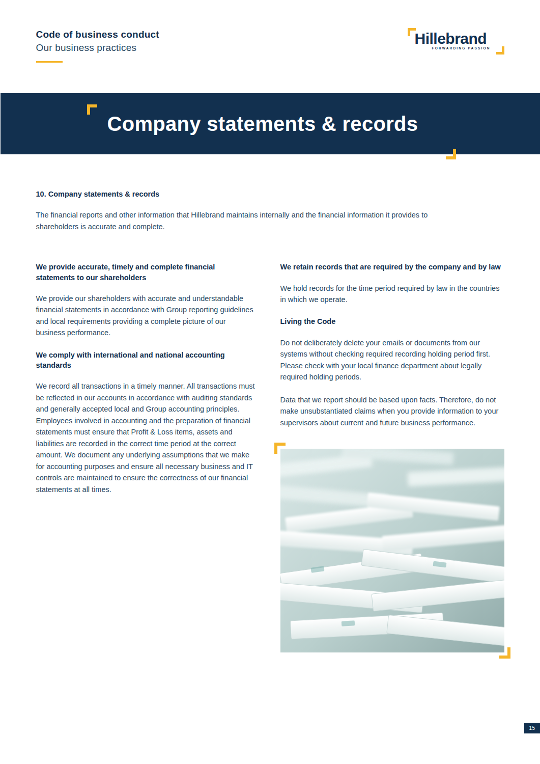Code of business conduct
Our business practices
Hillebrand FORWARDING PASSION
Company statements & records
10. Company statements & records
The financial reports and other information that Hillebrand maintains internally and the financial information it provides to shareholders is accurate and complete.
We provide accurate, timely and complete financial statements to our shareholders
We provide our shareholders with accurate and understandable financial statements in accordance with Group reporting guidelines and local requirements providing a complete picture of our business performance.
We comply with international and national accounting standards
We record all transactions in a timely manner. All transactions must be reflected in our accounts in accordance with auditing standards and generally accepted local and Group accounting principles. Employees involved in accounting and the preparation of financial statements must ensure that Profit & Loss items, assets and liabilities are recorded in the correct time period at the correct amount. We document any underlying assumptions that we make for accounting purposes and ensure all necessary business and IT controls are maintained to ensure the correctness of our financial statements at all times.
We retain records that are required by the company and by law
We hold records for the time period required by law in the countries in which we operate.
Living the Code
Do not deliberately delete your emails or documents from our systems without checking required recording holding period first. Please check with your local finance department about legally required holding periods.
Data that we report should be based upon facts. Therefore, do not make unsubstantiated claims when you provide information to your supervisors about current and future business performance.
15